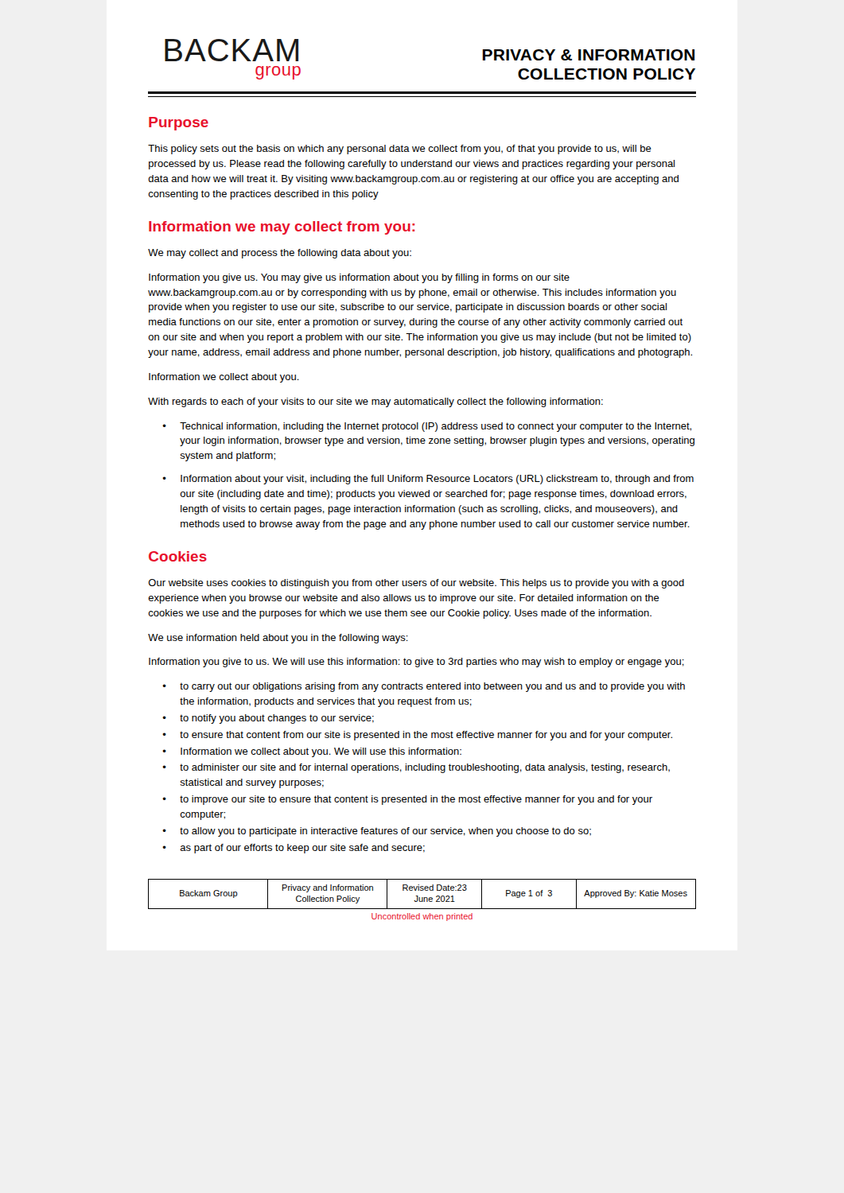BACKAM group
PRIVACY & INFORMATION
COLLECTION POLICY
Purpose
This policy sets out the basis on which any personal data we collect from you, of that you provide to us, will be processed by us. Please read the following carefully to understand our views and practices regarding your personal data and how we will treat it. By visiting www.backamgroup.com.au or registering at our office you are accepting and consenting to the practices described in this policy
Information we may collect from you:
We may collect and process the following data about you:
Information you give us. You may give us information about you by filling in forms on our site www.backamgroup.com.au or by corresponding with us by phone, email or otherwise. This includes information you provide when you register to use our site, subscribe to our service, participate in discussion boards or other social media functions on our site, enter a promotion or survey, during the course of any other activity commonly carried out on our site and when you report a problem with our site. The information you give us may include (but not be limited to) your name, address, email address and phone number, personal description, job history, qualifications and photograph.
Information we collect about you.
With regards to each of your visits to our site we may automatically collect the following information:
Technical information, including the Internet protocol (IP) address used to connect your computer to the Internet, your login information, browser type and version, time zone setting, browser plugin types and versions, operating system and platform;
Information about your visit, including the full Uniform Resource Locators (URL) clickstream to, through and from our site (including date and time); products you viewed or searched for; page response times, download errors, length of visits to certain pages, page interaction information (such as scrolling, clicks, and mouseovers), and methods used to browse away from the page and any phone number used to call our customer service number.
Cookies
Our website uses cookies to distinguish you from other users of our website. This helps us to provide you with a good experience when you browse our website and also allows us to improve our site. For detailed information on the cookies we use and the purposes for which we use them see our Cookie policy. Uses made of the information.
We use information held about you in the following ways:
Information you give to us. We will use this information: to give to 3rd parties who may wish to employ or engage you;
to carry out our obligations arising from any contracts entered into between you and us and to provide you with the information, products and services that you request from us;
to notify you about changes to our service;
to ensure that content from our site is presented in the most effective manner for you and for your computer.
Information we collect about you. We will use this information:
to administer our site and for internal operations, including troubleshooting, data analysis, testing, research, statistical and survey purposes;
to improve our site to ensure that content is presented in the most effective manner for you and for your computer;
to allow you to participate in interactive features of our service, when you choose to do so;
as part of our efforts to keep our site safe and secure;
| Backam Group | Privacy and Information Collection Policy | Revised Date:23 June 2021 | Page 1 of 3 | Approved By: Katie Moses |
Uncontrolled when printed